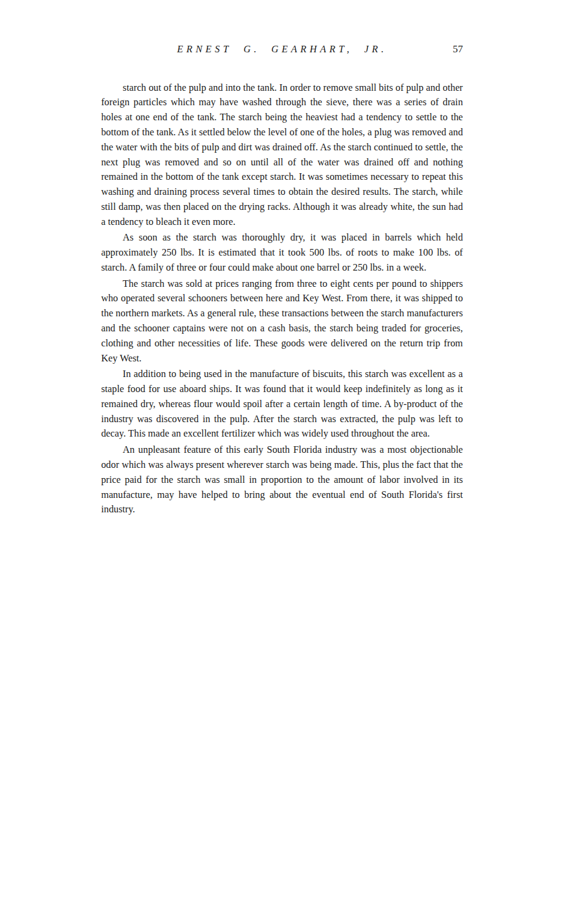ERNEST G. GEARHART, JR. 57
starch out of the pulp and into the tank. In order to remove small bits of pulp and other foreign particles which may have washed through the sieve, there was a series of drain holes at one end of the tank. The starch being the heaviest had a tendency to settle to the bottom of the tank. As it settled below the level of one of the holes, a plug was removed and the water with the bits of pulp and dirt was drained off. As the starch continued to settle, the next plug was removed and so on until all of the water was drained off and nothing remained in the bottom of the tank except starch. It was sometimes necessary to repeat this washing and draining process several times to obtain the desired results. The starch, while still damp, was then placed on the drying racks. Although it was already white, the sun had a tendency to bleach it even more.
As soon as the starch was thoroughly dry, it was placed in barrels which held approximately 250 lbs. It is estimated that it took 500 lbs. of roots to make 100 lbs. of starch. A family of three or four could make about one barrel or 250 lbs. in a week.
The starch was sold at prices ranging from three to eight cents per pound to shippers who operated several schooners between here and Key West. From there, it was shipped to the northern markets. As a general rule, these transactions between the starch manufacturers and the schooner captains were not on a cash basis, the starch being traded for groceries, clothing and other necessities of life. These goods were delivered on the return trip from Key West.
In addition to being used in the manufacture of biscuits, this starch was excellent as a staple food for use aboard ships. It was found that it would keep indefinitely as long as it remained dry, whereas flour would spoil after a certain length of time. A by-product of the industry was discovered in the pulp. After the starch was extracted, the pulp was left to decay. This made an excellent fertilizer which was widely used throughout the area.
An unpleasant feature of this early South Florida industry was a most objectionable odor which was always present wherever starch was being made. This, plus the fact that the price paid for the starch was small in proportion to the amount of labor involved in its manufacture, may have helped to bring about the eventual end of South Florida's first industry.